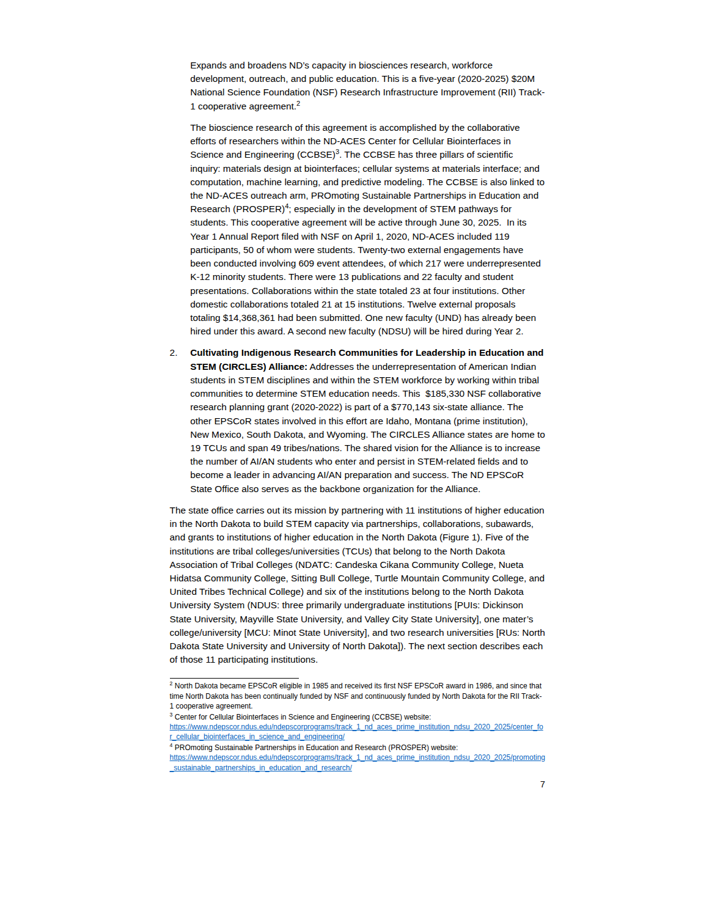Expands and broadens ND’s capacity in biosciences research, workforce development, outreach, and public education. This is a five-year (2020-2025) $20M National Science Foundation (NSF) Research Infrastructure Improvement (RII) Track-1 cooperative agreement.2
The bioscience research of this agreement is accomplished by the collaborative efforts of researchers within the ND-ACES Center for Cellular Biointerfaces in Science and Engineering (CCBSE)3. The CCBSE has three pillars of scientific inquiry: materials design at biointerfaces; cellular systems at materials interface; and computation, machine learning, and predictive modeling. The CCBSE is also linked to the ND-ACES outreach arm, PROmoting Sustainable Partnerships in Education and Research (PROSPER)4; especially in the development of STEM pathways for students. This cooperative agreement will be active through June 30, 2025. In its Year 1 Annual Report filed with NSF on April 1, 2020, ND-ACES included 119 participants, 50 of whom were students. Twenty-two external engagements have been conducted involving 609 event attendees, of which 217 were underrepresented K-12 minority students. There were 13 publications and 22 faculty and student presentations. Collaborations within the state totaled 23 at four institutions. Other domestic collaborations totaled 21 at 15 institutions. Twelve external proposals totaling $14,368,361 had been submitted. One new faculty (UND) has already been hired under this award. A second new faculty (NDSU) will be hired during Year 2.
Cultivating Indigenous Research Communities for Leadership in Education and STEM (CIRCLES) Alliance: Addresses the underrepresentation of American Indian students in STEM disciplines and within the STEM workforce by working within tribal communities to determine STEM education needs. This $185,330 NSF collaborative research planning grant (2020-2022) is part of a $770,143 six-state alliance. The other EPSCoR states involved in this effort are Idaho, Montana (prime institution), New Mexico, South Dakota, and Wyoming. The CIRCLES Alliance states are home to 19 TCUs and span 49 tribes/nations. The shared vision for the Alliance is to increase the number of AI/AN students who enter and persist in STEM-related fields and to become a leader in advancing AI/AN preparation and success. The ND EPSCoR State Office also serves as the backbone organization for the Alliance.
The state office carries out its mission by partnering with 11 institutions of higher education in the North Dakota to build STEM capacity via partnerships, collaborations, subawards, and grants to institutions of higher education in the North Dakota (Figure 1). Five of the institutions are tribal colleges/universities (TCUs) that belong to the North Dakota Association of Tribal Colleges (NDATC: Candeska Cikana Community College, Nueta Hidatsa Community College, Sitting Bull College, Turtle Mountain Community College, and United Tribes Technical College) and six of the institutions belong to the North Dakota University System (NDUS: three primarily undergraduate institutions [PUIs: Dickinson State University, Mayville State University, and Valley City State University], one mater’s college/university [MCU: Minot State University], and two research universities [RUs: North Dakota State University and University of North Dakota]). The next section describes each of those 11 participating institutions.
2 North Dakota became EPSCoR eligible in 1985 and received its first NSF EPSCoR award in 1986, and since that time North Dakota has been continually funded by NSF and continuously funded by North Dakota for the RII Track-1 cooperative agreement.
3 Center for Cellular Biointerfaces in Science and Engineering (CCBSE) website:
https://www.ndepscor.ndus.edu/ndepscorprograms/track_1_nd_aces_prime_institution_ndsu_2020_2025/center_for_cellular_biointerfaces_in_science_and_engineering/
4 PROmoting Sustainable Partnerships in Education and Research (PROSPER) website:
https://www.ndepscor.ndus.edu/ndepscorprograms/track_1_nd_aces_prime_institution_ndsu_2020_2025/promoting_sustainable_partnerships_in_education_and_research/
7